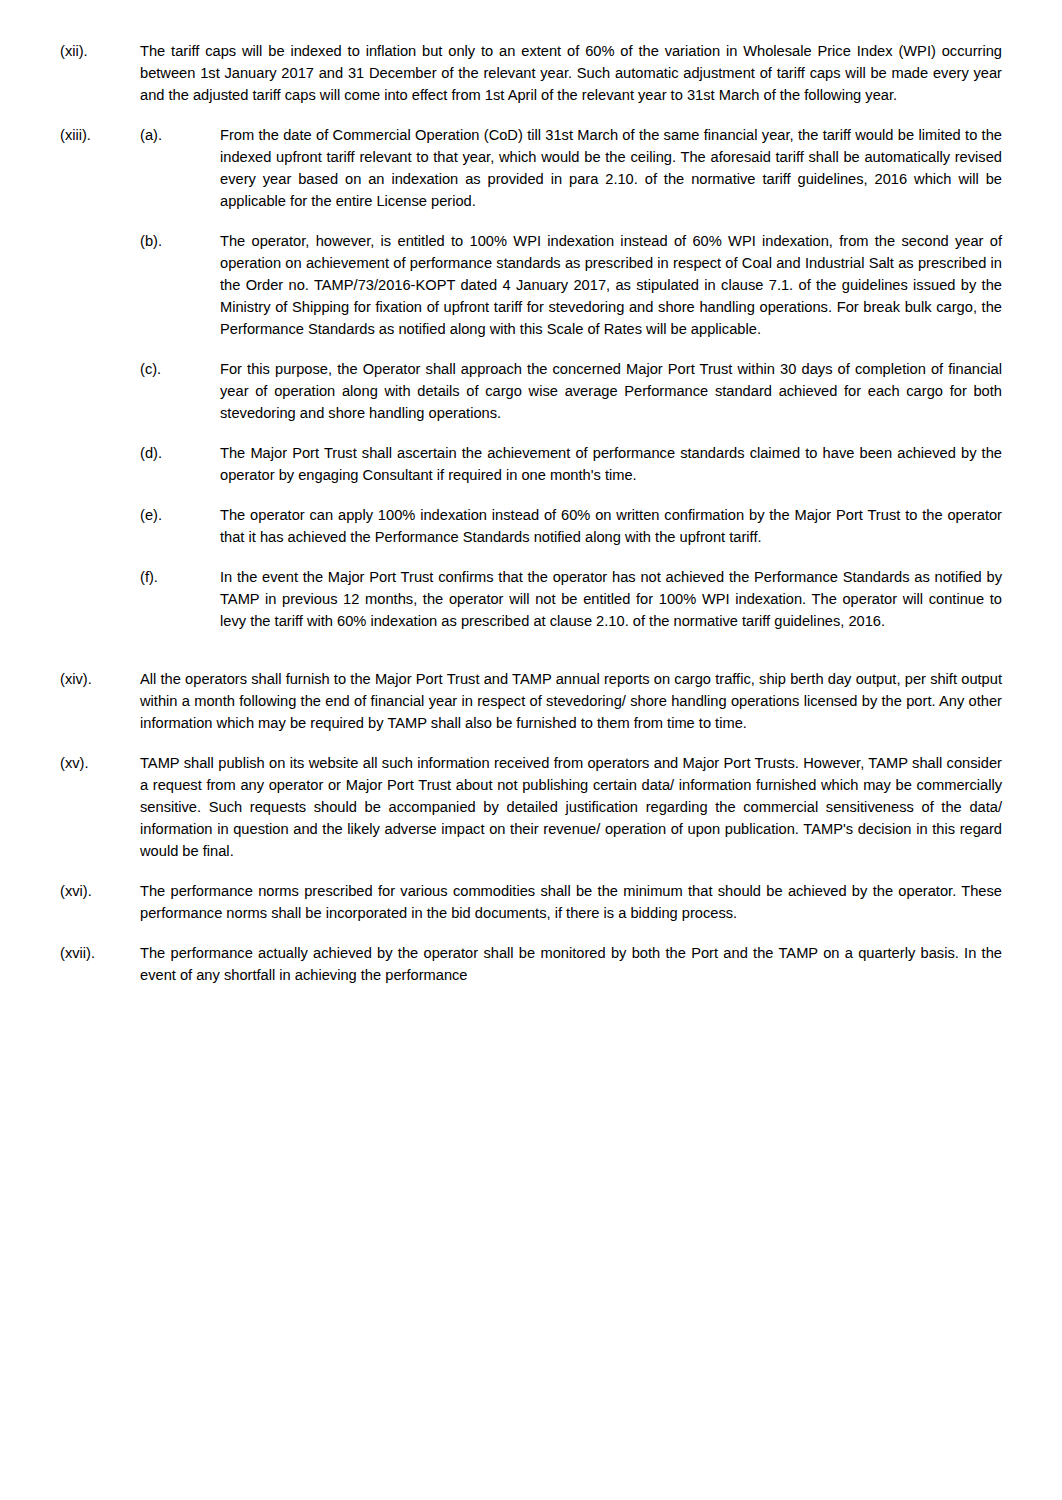(xii).
The tariff caps will be indexed to inflation but only to an extent of 60% of the variation in Wholesale Price Index (WPI) occurring between 1st January 2017 and 31 December of the relevant year. Such automatic adjustment of tariff caps will be made every year and the adjusted tariff caps will come into effect from 1st April of the relevant year to 31st March of the following year.
(xiii).
(a).
From the date of Commercial Operation (CoD) till 31st March of the same financial year, the tariff would be limited to the indexed upfront tariff relevant to that year, which would be the ceiling. The aforesaid tariff shall be automatically revised every year based on an indexation as provided in para 2.10. of the normative tariff guidelines, 2016 which will be applicable for the entire License period.
(b).
The operator, however, is entitled to 100% WPI indexation instead of 60% WPI indexation, from the second year of operation on achievement of performance standards as prescribed in respect of Coal and Industrial Salt as prescribed in the Order no. TAMP/73/2016-KOPT dated 4 January 2017, as stipulated in clause 7.1. of the guidelines issued by the Ministry of Shipping for fixation of upfront tariff for stevedoring and shore handling operations. For break bulk cargo, the Performance Standards as notified along with this Scale of Rates will be applicable.
(c).
For this purpose, the Operator shall approach the concerned Major Port Trust within 30 days of completion of financial year of operation along with details of cargo wise average Performance standard achieved for each cargo for both stevedoring and shore handling operations.
(d).
The Major Port Trust shall ascertain the achievement of performance standards claimed to have been achieved by the operator by engaging Consultant if required in one month's time.
(e).
The operator can apply 100% indexation instead of 60% on written confirmation by the Major Port Trust to the operator that it has achieved the Performance Standards notified along with the upfront tariff.
(f).
In the event the Major Port Trust confirms that the operator has not achieved the Performance Standards as notified by TAMP in previous 12 months, the operator will not be entitled for 100% WPI indexation. The operator will continue to levy the tariff with 60% indexation as prescribed at clause 2.10. of the normative tariff guidelines, 2016.
(xiv).
All the operators shall furnish to the Major Port Trust and TAMP annual reports on cargo traffic, ship berth day output, per shift output within a month following the end of financial year in respect of stevedoring/ shore handling operations licensed by the port. Any other information which may be required by TAMP shall also be furnished to them from time to time.
(xv).
TAMP shall publish on its website all such information received from operators and Major Port Trusts. However, TAMP shall consider a request from any operator or Major Port Trust about not publishing certain data/ information furnished which may be commercially sensitive. Such requests should be accompanied by detailed justification regarding the commercial sensitiveness of the data/ information in question and the likely adverse impact on their revenue/ operation of upon publication. TAMP's decision in this regard would be final.
(xvi).
The performance norms prescribed for various commodities shall be the minimum that should be achieved by the operator. These performance norms shall be incorporated in the bid documents, if there is a bidding process.
(xvii).
The performance actually achieved by the operator shall be monitored by both the Port and the TAMP on a quarterly basis. In the event of any shortfall in achieving the performance